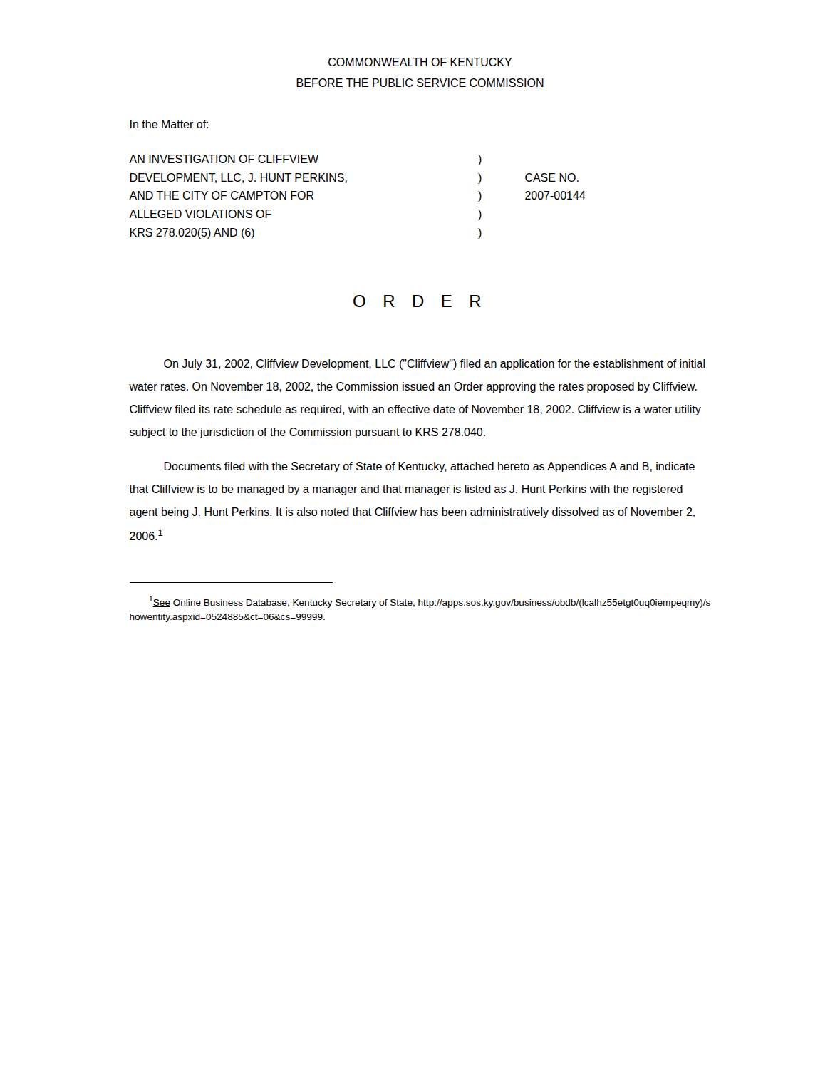COMMONWEALTH OF KENTUCKY
BEFORE THE PUBLIC SERVICE COMMISSION
In the Matter of:
| AN INVESTIGATION OF CLIFFVIEW DEVELOPMENT, LLC, J. HUNT PERKINS, AND THE CITY OF CAMPTON FOR ALLEGED VIOLATIONS OF KRS 278.020(5) AND (6) | ) ) ) ) ) | CASE NO. 2007-00144 |
O R D E R
On July 31, 2002, Cliffview Development, LLC ("Cliffview") filed an application for the establishment of initial water rates. On November 18, 2002, the Commission issued an Order approving the rates proposed by Cliffview. Cliffview filed its rate schedule as required, with an effective date of November 18, 2002. Cliffview is a water utility subject to the jurisdiction of the Commission pursuant to KRS 278.040.
Documents filed with the Secretary of State of Kentucky, attached hereto as Appendices A and B, indicate that Cliffview is to be managed by a manager and that manager is listed as J. Hunt Perkins with the registered agent being J. Hunt Perkins. It is also noted that Cliffview has been administratively dissolved as of November 2, 2006.1
1See Online Business Database, Kentucky Secretary of State, http://apps.sos.ky.gov/business/obdb/(lcalhz55etgt0uq0iempeqmy)/showentity.aspxid=0524885&ct=06&cs=99999.